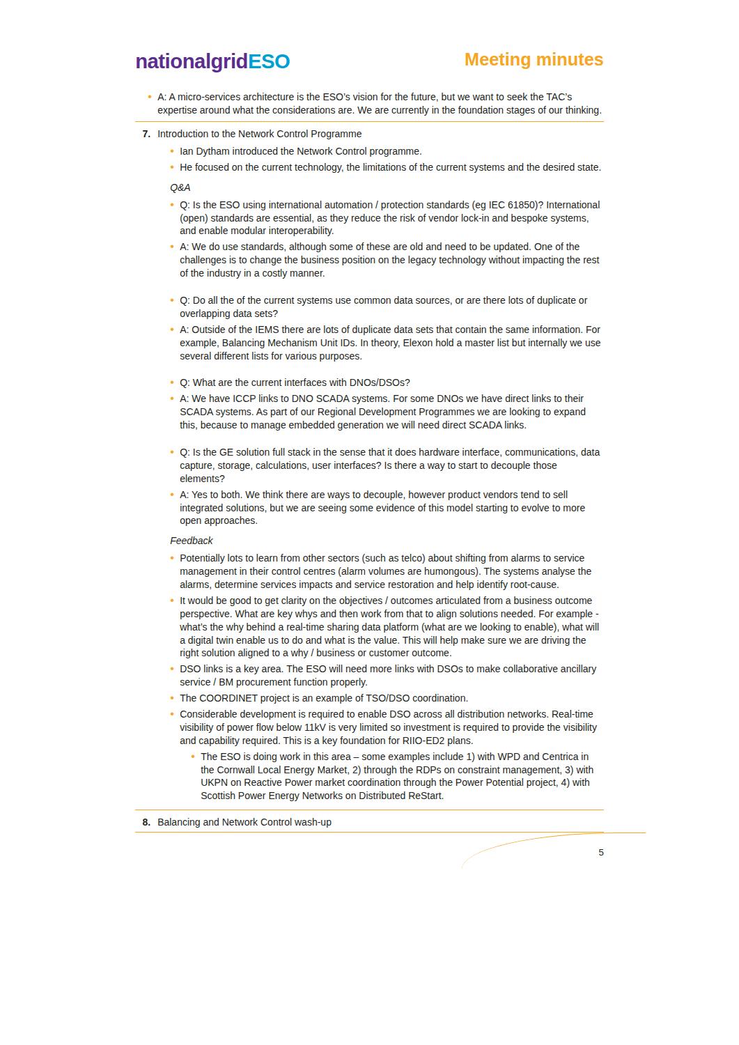national grid ESO
Meeting minutes
A: A micro-services architecture is the ESO’s vision for the future, but we want to seek the TAC’s expertise around what the considerations are. We are currently in the foundation stages of our thinking.
7.
Introduction to the Network Control Programme
Ian Dytham introduced the Network Control programme.
He focused on the current technology, the limitations of the current systems and the desired state.
Q&A
Q: Is the ESO using international automation / protection standards (eg IEC 61850)? International (open) standards are essential, as they reduce the risk of vendor lock-in and bespoke systems, and enable modular interoperability.
A: We do use standards, although some of these are old and need to be updated. One of the challenges is to change the business position on the legacy technology without impacting the rest of the industry in a costly manner.
Q: Do all the of the current systems use common data sources, or are there lots of duplicate or overlapping data sets?
A: Outside of the IEMS there are lots of duplicate data sets that contain the same information. For example, Balancing Mechanism Unit IDs. In theory, Elexon hold a master list but internally we use several different lists for various purposes.
Q: What are the current interfaces with DNOs/DSOs?
A: We have ICCP links to DNO SCADA systems. For some DNOs we have direct links to their SCADA systems. As part of our Regional Development Programmes we are looking to expand this, because to manage embedded generation we will need direct SCADA links.
Q: Is the GE solution full stack in the sense that it does hardware interface, communications, data capture, storage, calculations, user interfaces? Is there a way to start to decouple those elements?
A: Yes to both. We think there are ways to decouple, however product vendors tend to sell integrated solutions, but we are seeing some evidence of this model starting to evolve to more open approaches.
Feedback
Potentially lots to learn from other sectors (such as telco) about shifting from alarms to service management in their control centres (alarm volumes are humongous). The systems analyse the alarms, determine services impacts and service restoration and help identify root-cause.
It would be good to get clarity on the objectives / outcomes articulated from a business outcome perspective. What are key whys and then work from that to align solutions needed. For example - what’s the why behind a real-time sharing data platform (what are we looking to enable), what will a digital twin enable us to do and what is the value. This will help make sure we are driving the right solution aligned to a why / business or customer outcome.
DSO links is a key area. The ESO will need more links with DSOs to make collaborative ancillary service / BM procurement function properly.
The COORDINET project is an example of TSO/DSO coordination.
Considerable development is required to enable DSO across all distribution networks. Real-time visibility of power flow below 11kV is very limited so investment is required to provide the visibility and capability required. This is a key foundation for RIIO-ED2 plans.
The ESO is doing work in this area – some examples include 1) with WPD and Centrica in the Cornwall Local Energy Market, 2) through the RDPs on constraint management, 3) with UKPN on Reactive Power market coordination through the Power Potential project, 4) with Scottish Power Energy Networks on Distributed ReStart.
8.
Balancing and Network Control wash-up
5